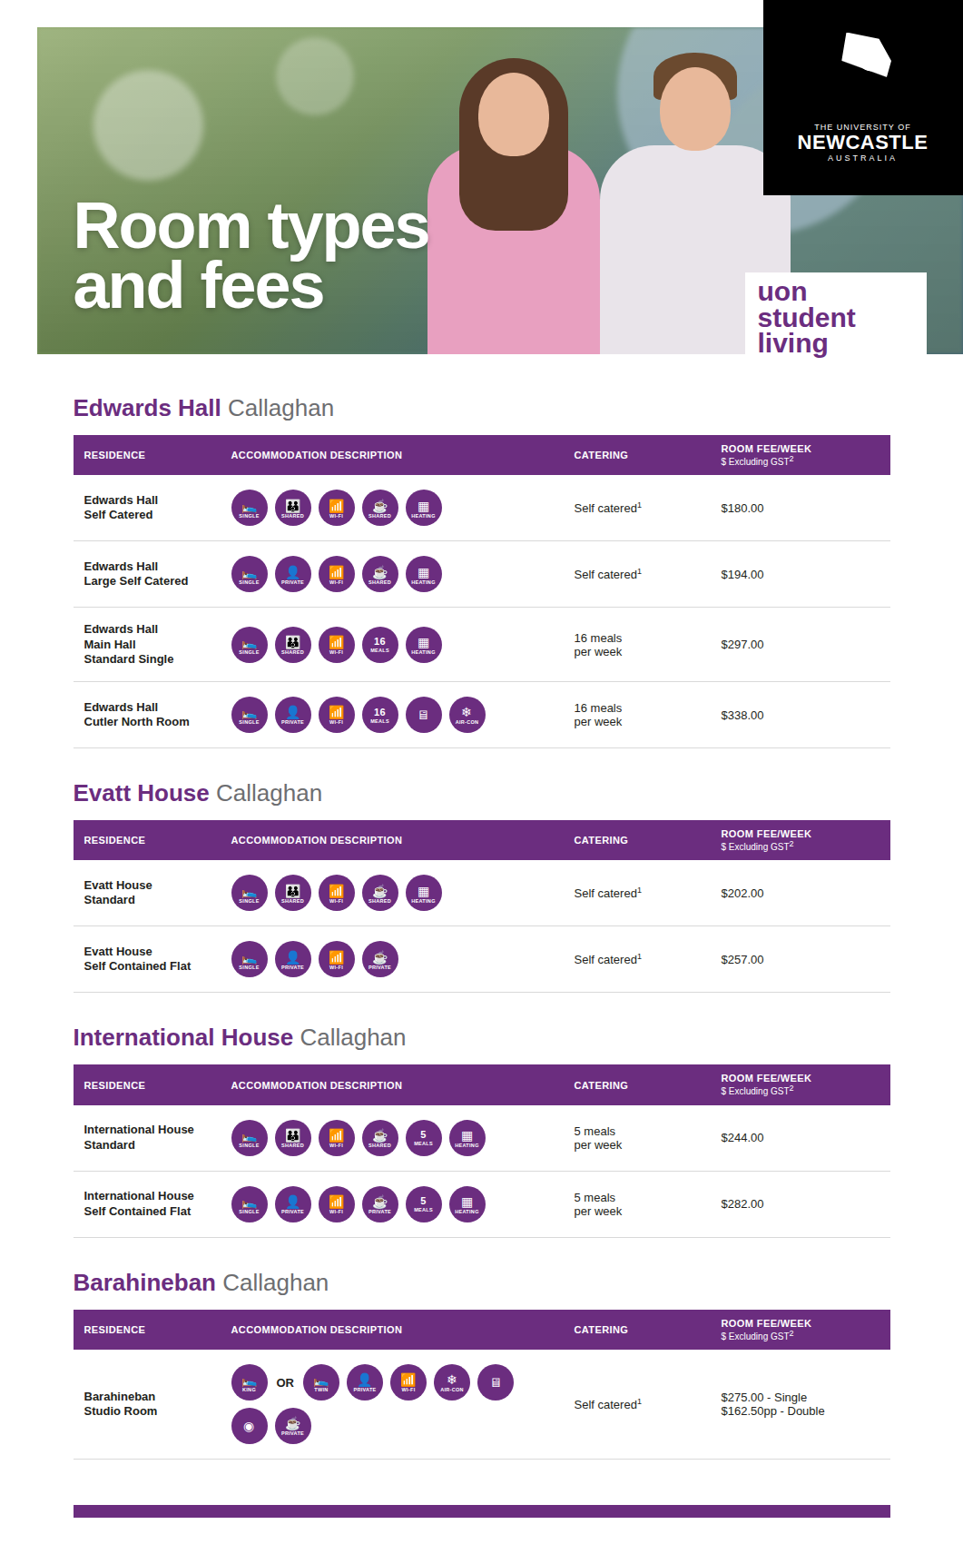Room types
and fees
THE UNIVERSITY OF
NEWCASTLE
AUSTRALIA
uon
student
living
Edwards Hall Callaghan
| Residence | Accommodation description | Catering | Room fee/week $ Excluding GST 2 |
| --- | --- | --- | --- |
| Edwards Hall Self Catered | 🛌 single 👪 shared 📶 wi-fi ☕ shared ▦ heating | Self catered 1 | $180.00 |
| Edwards Hall Large Self Catered | 🛌 single 👤 private 📶 wi-fi ☕ shared ▦ heating | Self catered 1 | $194.00 |
| Edwards Hall Main Hall Standard Single | 🛌 single 👪 shared 📶 wi-fi 16 meals ▦ heating | 16 meals per week | $297.00 |
| Edwards Hall Cutler North Room | 🛌 single 👤 private 📶 wi-fi 16 meals 🖥 ❄ air-con | 16 meals per week | $338.00 |
Evatt House Callaghan
| Residence | Accommodation description | Catering | Room fee/week $ Excluding GST 2 |
| --- | --- | --- | --- |
| Evatt House Standard | 🛌 single 👪 shared 📶 wi-fi ☕ shared ▦ heating | Self catered 1 | $202.00 |
| Evatt House Self Contained Flat | 🛌 single 👤 private 📶 wi-fi ☕ private | Self catered 1 | $257.00 |
International House Callaghan
| Residence | Accommodation description | Catering | Room fee/week $ Excluding GST 2 |
| --- | --- | --- | --- |
| International House Standard | 🛌 single 👪 shared 📶 wi-fi ☕ shared 5 meals ▦ heating | 5 meals per week | $244.00 |
| International House Self Contained Flat | 🛌 single 👤 private 📶 wi-fi ☕ private 5 meals ▦ heating | 5 meals per week | $282.00 |
Barahineban Callaghan
| Residence | Accommodation description | Catering | Room fee/week $ Excluding GST 2 |
| --- | --- | --- | --- |
| Barahineban Studio Room | 🛌 king OR 🛌 twin 👤 private 📶 wi-fi ❄ air-con 🖥 ◉ ☕ private | Self catered 1 | $275.00 - Single $162.50pp - Double |